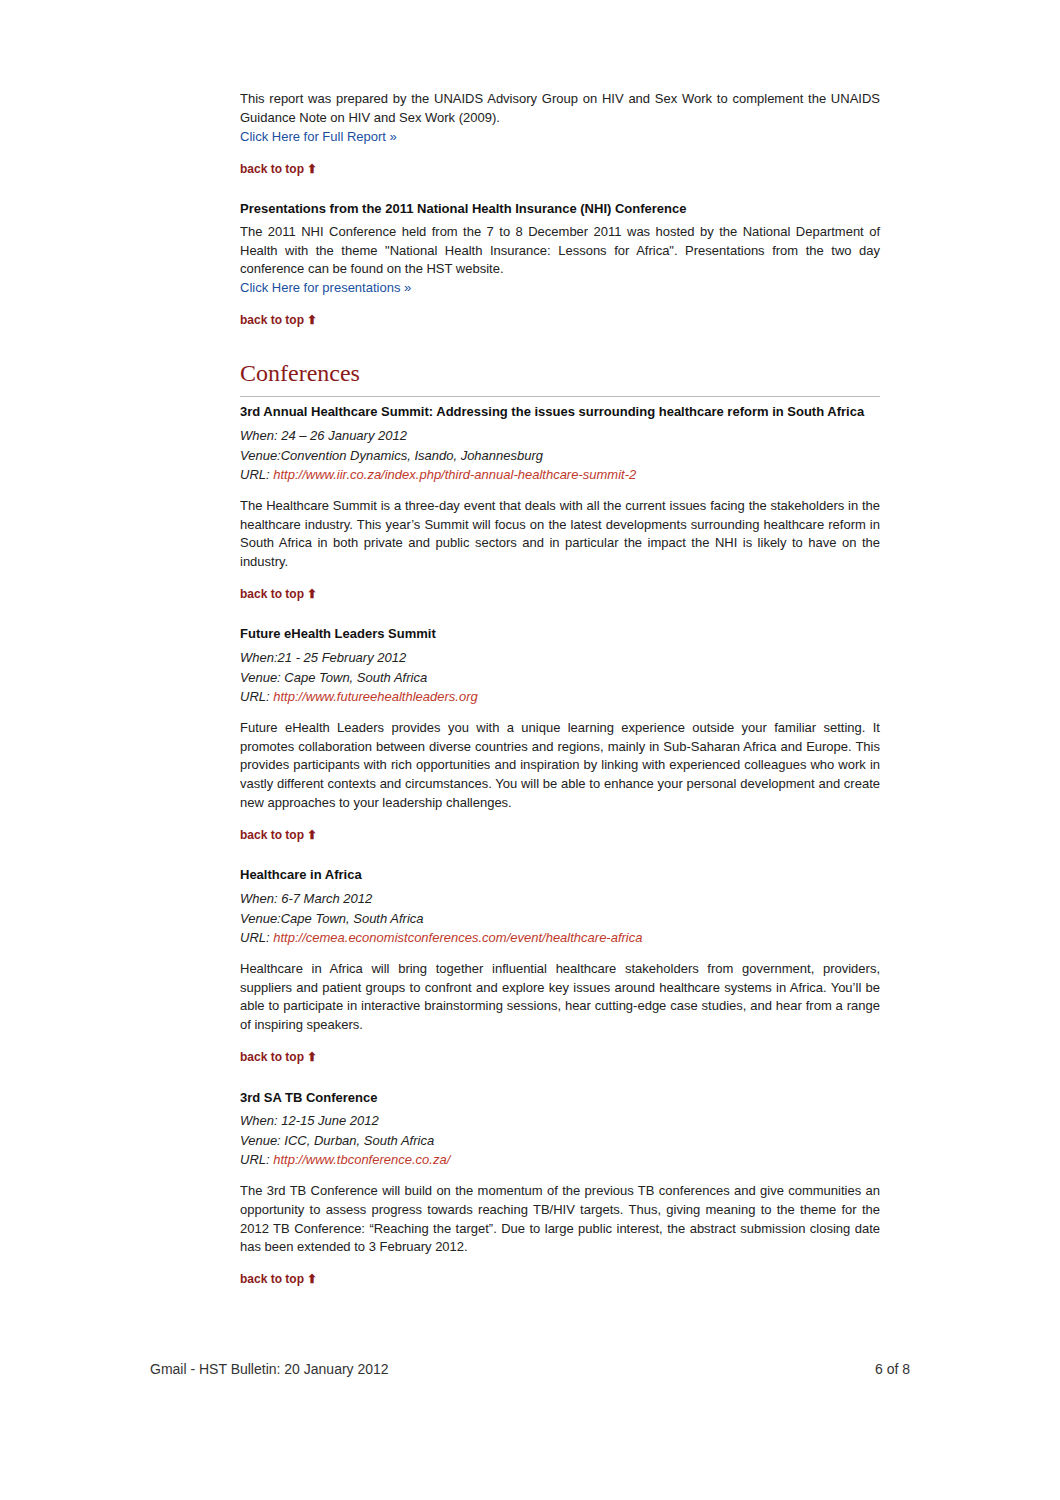This report was prepared by the UNAIDS Advisory Group on HIV and Sex Work to complement the UNAIDS Guidance Note on HIV and Sex Work (2009).
Click Here for Full Report »
back to top ⬆
Presentations from the 2011 National Health Insurance (NHI) Conference
The 2011 NHI Conference held from the 7 to 8 December 2011 was hosted by the National Department of Health with the theme "National Health Insurance: Lessons for Africa". Presentations from the two day conference can be found on the HST website.
Click Here for presentations »
back to top ⬆
Conferences
3rd Annual Healthcare Summit: Addressing the issues surrounding healthcare reform in South Africa
When: 24 – 26 January 2012
Venue:Convention Dynamics, Isando, Johannesburg
URL: http://www.iir.co.za/index.php/third-annual-healthcare-summit-2
The Healthcare Summit is a three-day event that deals with all the current issues facing the stakeholders in the healthcare industry. This year’s Summit will focus on the latest developments surrounding healthcare reform in South Africa in both private and public sectors and in particular the impact the NHI is likely to have on the industry.
back to top ⬆
Future eHealth Leaders Summit
When:21 - 25 February 2012
Venue: Cape Town, South Africa
URL: http://www.futureehealthleaders.org
Future eHealth Leaders provides you with a unique learning experience outside your familiar setting. It promotes collaboration between diverse countries and regions, mainly in Sub-Saharan Africa and Europe. This provides participants with rich opportunities and inspiration by linking with experienced colleagues who work in vastly different contexts and circumstances. You will be able to enhance your personal development and create new approaches to your leadership challenges.
back to top ⬆
Healthcare in Africa
When: 6-7 March 2012
Venue:Cape Town, South Africa
URL: http://cemea.economistconferences.com/event/healthcare-africa
Healthcare in Africa will bring together influential healthcare stakeholders from government, providers, suppliers and patient groups to confront and explore key issues around healthcare systems in Africa. You’ll be able to participate in interactive brainstorming sessions, hear cutting-edge case studies, and hear from a range of inspiring speakers.
back to top ⬆
3rd SA TB Conference
When: 12-15 June 2012
Venue: ICC, Durban, South Africa
URL: http://www.tbconference.co.za/
The 3rd TB Conference will build on the momentum of the previous TB conferences and give communities an opportunity to assess progress towards reaching TB/HIV targets. Thus, giving meaning to the theme for the 2012 TB Conference: “Reaching the target”. Due to large public interest, the abstract submission closing date has been extended to 3 February 2012.
back to top ⬆
Gmail - HST Bulletin: 20 January 2012
6 of 8